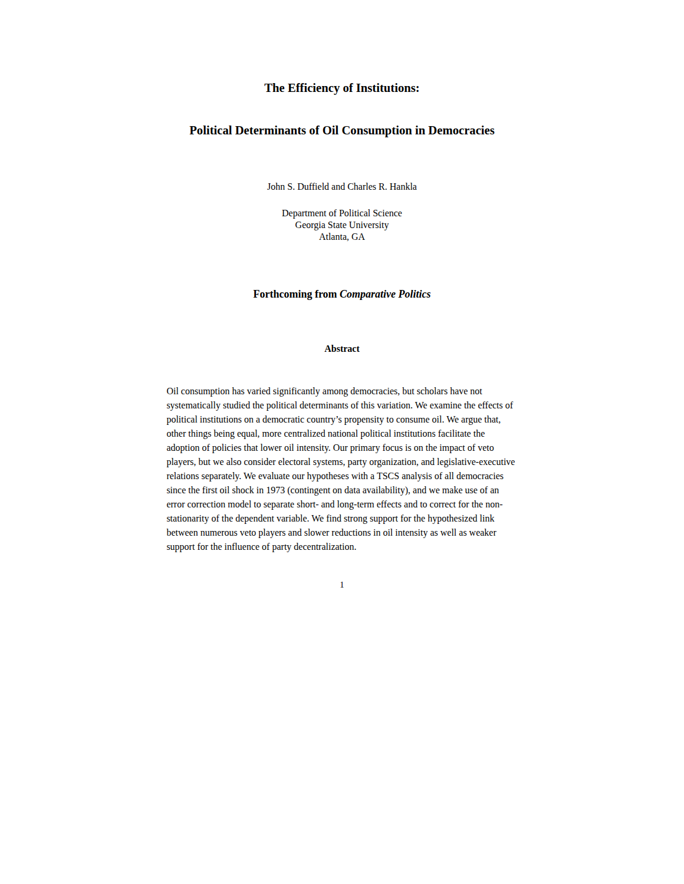The Efficiency of Institutions: Political Determinants of Oil Consumption in Democracies
John S. Duffield and Charles R. Hankla
Department of Political Science
Georgia State University
Atlanta, GA
Forthcoming from Comparative Politics
Abstract
Oil consumption has varied significantly among democracies, but scholars have not systematically studied the political determinants of this variation. We examine the effects of political institutions on a democratic country’s propensity to consume oil. We argue that, other things being equal, more centralized national political institutions facilitate the adoption of policies that lower oil intensity. Our primary focus is on the impact of veto players, but we also consider electoral systems, party organization, and legislative-executive relations separately. We evaluate our hypotheses with a TSCS analysis of all democracies since the first oil shock in 1973 (contingent on data availability), and we make use of an error correction model to separate short- and long-term effects and to correct for the non-stationarity of the dependent variable. We find strong support for the hypothesized link between numerous veto players and slower reductions in oil intensity as well as weaker support for the influence of party decentralization.
1